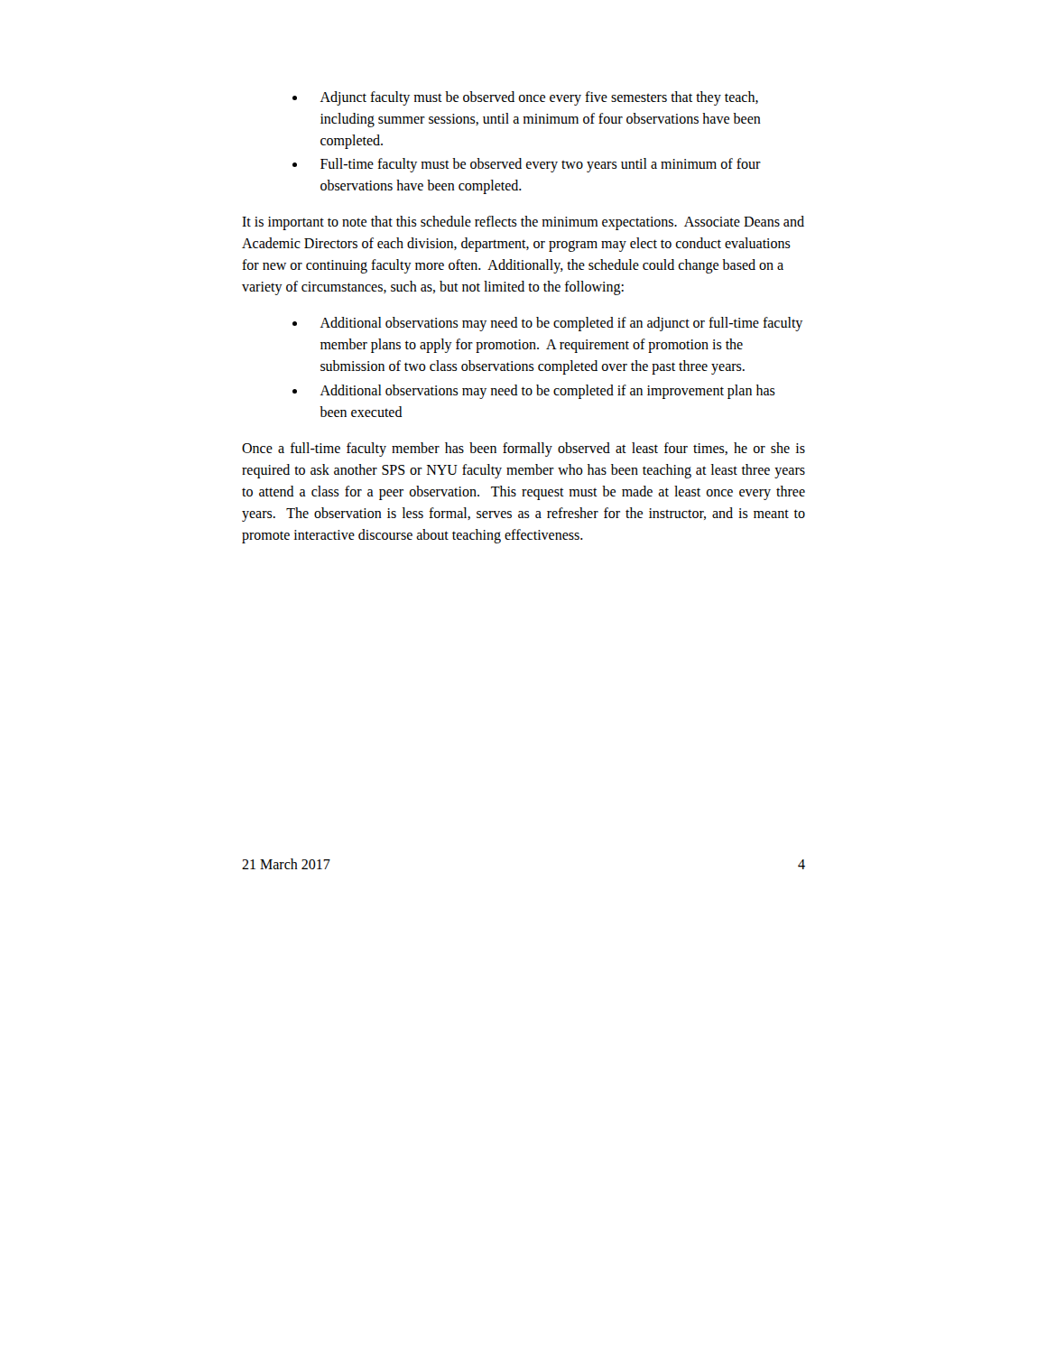Adjunct faculty must be observed once every five semesters that they teach, including summer sessions, until a minimum of four observations have been completed.
Full-time faculty must be observed every two years until a minimum of four observations have been completed.
It is important to note that this schedule reflects the minimum expectations. Associate Deans and Academic Directors of each division, department, or program may elect to conduct evaluations for new or continuing faculty more often. Additionally, the schedule could change based on a variety of circumstances, such as, but not limited to the following:
Additional observations may need to be completed if an adjunct or full-time faculty member plans to apply for promotion. A requirement of promotion is the submission of two class observations completed over the past three years.
Additional observations may need to be completed if an improvement plan has been executed
Once a full-time faculty member has been formally observed at least four times, he or she is required to ask another SPS or NYU faculty member who has been teaching at least three years to attend a class for a peer observation. This request must be made at least once every three years. The observation is less formal, serves as a refresher for the instructor, and is meant to promote interactive discourse about teaching effectiveness.
21 March 2017 4